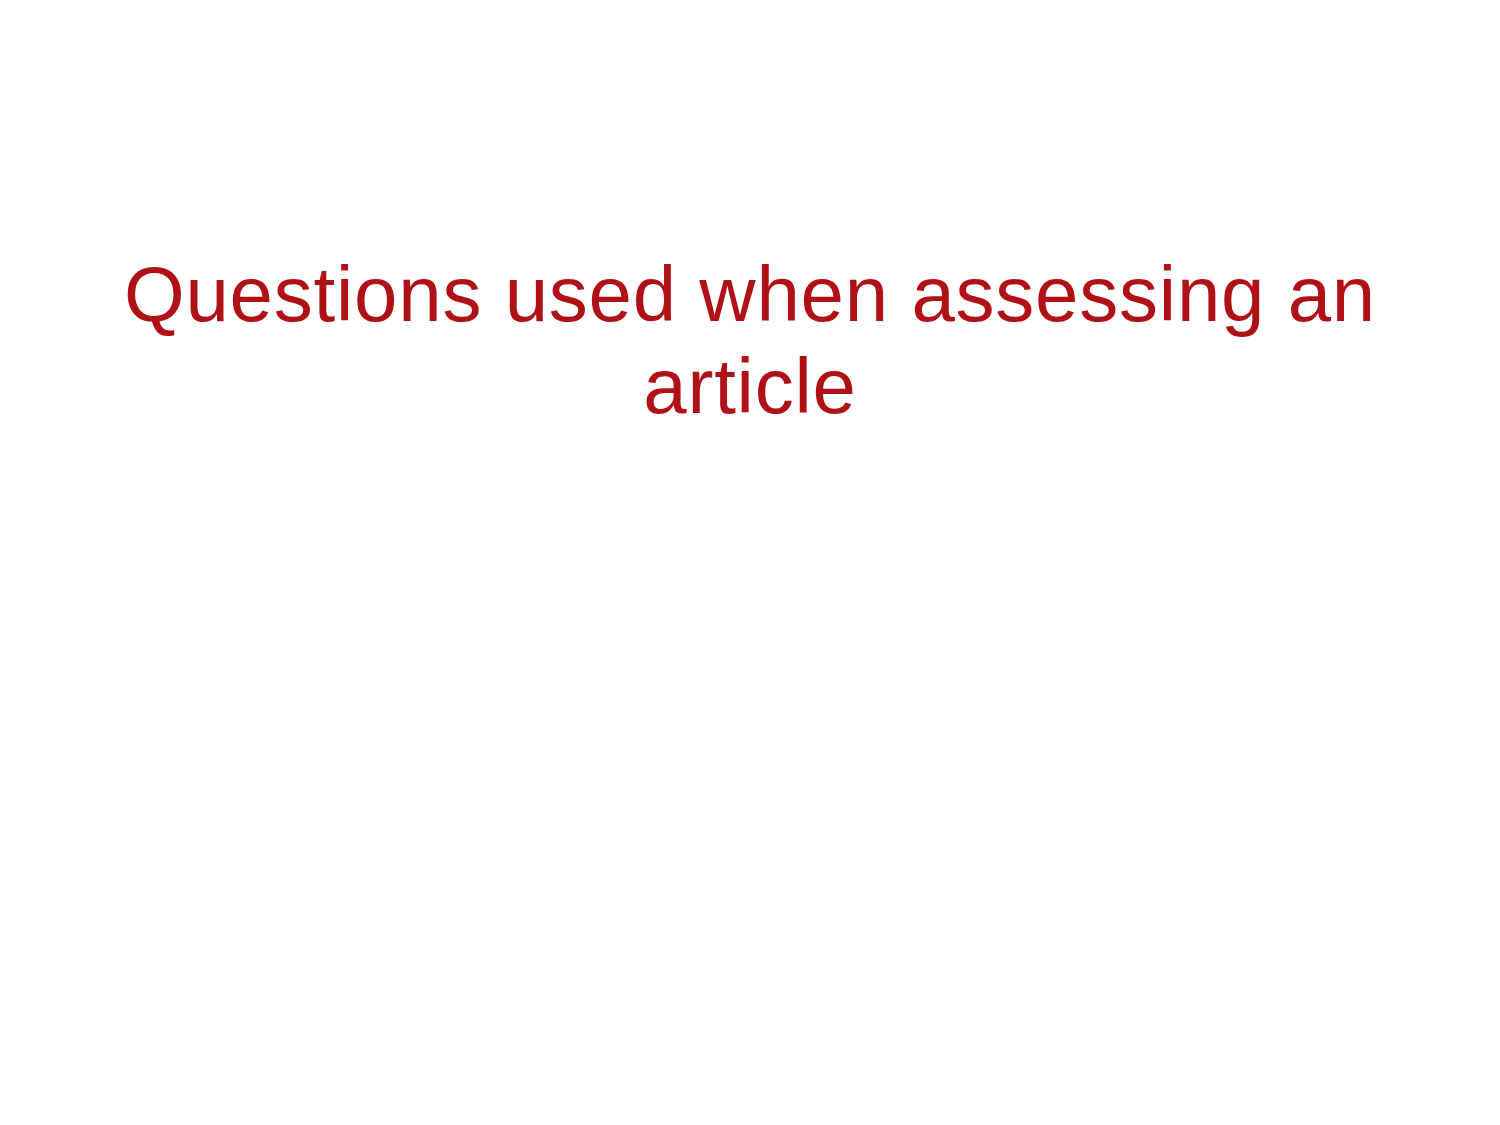Questions used when assessing an article